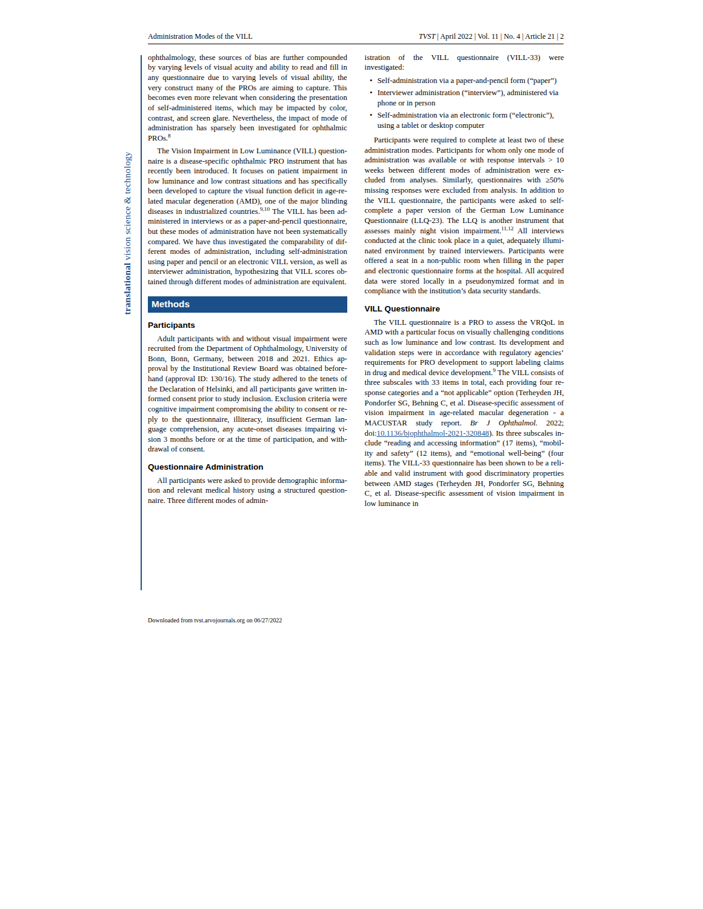translational vision science & technology
Administration Modes of the VILL
TVST | April 2022 | Vol. 11 | No. 4 | Article 21 | 2
ophthalmology, these sources of bias are further compounded by varying levels of visual acuity and ability to read and fill in any questionnaire due to varying levels of visual ability, the very construct many of the PROs are aiming to capture. This becomes even more relevant when considering the presentation of self-administered items, which may be impacted by color, contrast, and screen glare. Nevertheless, the impact of mode of administration has sparsely been investigated for ophthalmic PROs.8
The Vision Impairment in Low Luminance (VILL) questionnaire is a disease-specific ophthalmic PRO instrument that has recently been introduced. It focuses on patient impairment in low luminance and low contrast situations and has specifically been developed to capture the visual function deficit in age-related macular degeneration (AMD), one of the major blinding diseases in industrialized countries.9,10 The VILL has been administered in interviews or as a paper-and-pencil questionnaire, but these modes of administration have not been systematically compared. We have thus investigated the comparability of different modes of administration, including self-administration using paper and pencil or an electronic VILL version, as well as interviewer administration, hypothesizing that VILL scores obtained through different modes of administration are equivalent.
Methods
Participants
Adult participants with and without visual impairment were recruited from the Department of Ophthalmology, University of Bonn, Bonn, Germany, between 2018 and 2021. Ethics approval by the Institutional Review Board was obtained beforehand (approval ID: 130/16). The study adhered to the tenets of the Declaration of Helsinki, and all participants gave written informed consent prior to study inclusion. Exclusion criteria were cognitive impairment compromising the ability to consent or reply to the questionnaire, illiteracy, insufficient German language comprehension, any acute-onset diseases impairing vision 3 months before or at the time of participation, and withdrawal of consent.
Questionnaire Administration
All participants were asked to provide demographic information and relevant medical history using a structured questionnaire. Three different modes of admin-
istration of the VILL questionnaire (VILL-33) were investigated:
Self-administration via a paper-and-pencil form (“paper”)
Interviewer administration (“interview”), administered via phone or in person
Self-administration via an electronic form (“electronic”), using a tablet or desktop computer
Participants were required to complete at least two of these administration modes. Participants for whom only one mode of administration was available or with response intervals > 10 weeks between different modes of administration were excluded from analyses. Similarly, questionnaires with ≥50% missing responses were excluded from analysis. In addition to the VILL questionnaire, the participants were asked to self-complete a paper version of the German Low Luminance Questionnaire (LLQ-23). The LLQ is another instrument that assesses mainly night vision impairment.11,12 All interviews conducted at the clinic took place in a quiet, adequately illuminated environment by trained interviewers. Participants were offered a seat in a non-public room when filling in the paper and electronic questionnaire forms at the hospital. All acquired data were stored locally in a pseudonymized format and in compliance with the institution’s data security standards.
VILL Questionnaire
The VILL questionnaire is a PRO to assess the VRQoL in AMD with a particular focus on visually challenging conditions such as low luminance and low contrast. Its development and validation steps were in accordance with regulatory agencies’ requirements for PRO development to support labeling claims in drug and medical device development.9 The VILL consists of three subscales with 33 items in total, each providing four response categories and a “not applicable” option (Terheyden JH, Pondorfer SG, Behning C, et al. Disease-specific assessment of vision impairment in age-related macular degeneration - a MACUSTAR study report. Br J Ophthalmol. 2022; doi:10.1136/bjophthalmol-2021-320848). Its three subscales include “reading and accessing information” (17 items), “mobility and safety” (12 items), and “emotional well-being” (four items). The VILL-33 questionnaire has been shown to be a reliable and valid instrument with good discriminatory properties between AMD stages (Terheyden JH, Pondorfer SG, Behning C, et al. Disease-specific assessment of vision impairment in low luminance in
Downloaded from tvst.arvojournals.org on 06/27/2022